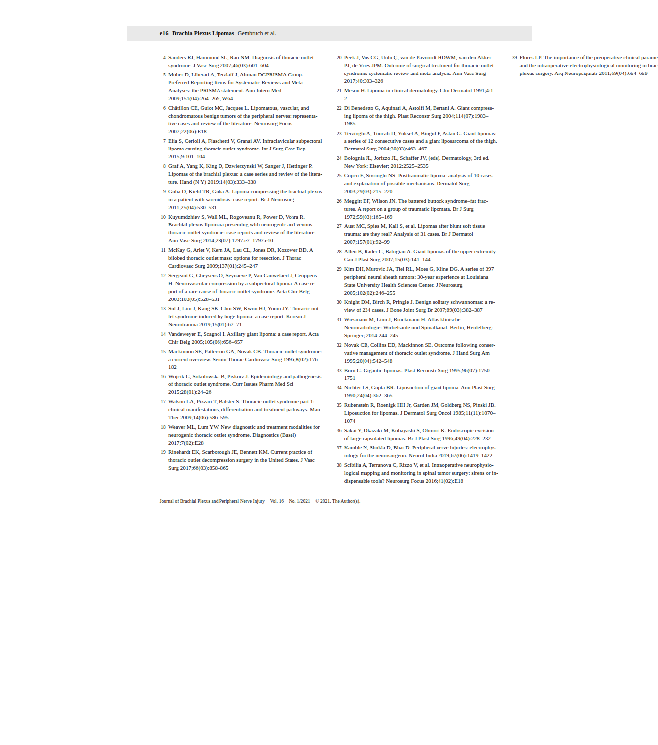e16 Brachia Plexus Lipomas Gembruch et al.
4 Sanders RJ, Hammond SL, Rao NM. Diagnosis of thoracic outlet syndrome. J Vasc Surg 2007;46(03):601–604
5 Moher D, Liberati A, Tetzlaff J, Altman DGPRISMA Group. Preferred Reporting Items for Systematic Reviews and Meta-Analyses: the PRISMA statement. Ann Intern Med 2009;151(04):264–269, W64
6 Châtillon CE, Guiot MC, Jacques L. Lipomatous, vascular, and chondromatous benign tumors of the peripheral nerves: representative cases and review of the literature. Neurosurg Focus 2007;22(06):E18
7 Elia S, Cerioli A, Fiaschetti V, Granai AV. Infraclavicular subpectoral lipoma causing thoracic outlet syndrome. Int J Surg Case Rep 2015;9:101–104
8 Graf A, Yang K, King D, Dzwierzynski W, Sanger J, Hettinger P. Lipomas of the brachial plexus: a case series and review of the literature. Hand (N Y) 2019;14(03):333–338
9 Guha D, Kiehl TR, Guha A. Lipoma compressing the brachial plexus in a patient with sarcoidosis: case report. Br J Neurosurg 2011;25(04):530–531
10 Kuyumdzhiev S, Wall ML, Rogoveanu R, Power D, Vohra R. Brachial plexus lipomata presenting with neurogenic and venous thoracic outlet syndrome: case reports and review of the literature. Ann Vasc Surg 2014;28(07):1797.e7–1797.e10
11 McKay G, Arlet V, Kern JA, Lau CL, Jones DR, Kozower BD. A bilobed thoracic outlet mass: options for resection. J Thorac Cardiovasc Surg 2009;137(01):245–247
12 Sergeant G, Gheysens O, Seynaeve P, Van Cauwelaert J, Ceuppens H. Neurovascular compression by a subpectoral lipoma. A case report of a rare cause of thoracic outlet syndrome. Acta Chir Belg 2003;103(05):528–531
13 Sul J, Lim J, Kang SK, Choi SW, Kwon HJ, Youm JY. Thoracic outlet syndrome induced by huge lipoma: a case report. Korean J Neurotrauma 2019;15(01):67–71
14 Vandeweyer E, Scagnol I. Axillary giant lipoma: a case report. Acta Chir Belg 2005;105(06):656–657
15 Mackinnon SE, Patterson GA, Novak CB. Thoracic outlet syndrome: a current overview. Semin Thorac Cardiovasc Surg 1996;8(02):176–182
16 Wojcik G, Sokolowska B, Piskorz J. Epidemiology and pathogenesis of thoracic outlet syndrome. Curr Issues Pharm Med Sci 2015;28(01):24–26
17 Watson LA, Pizzari T, Balster S. Thoracic outlet syndrome part 1: clinical manifestations, differentiation and treatment pathways. Man Ther 2009;14(06):586–595
18 Weaver ML, Lum YW. New diagnostic and treatment modalities for neurogenic thoracic outlet syndrome. Diagnostics (Basel) 2017;7(02):E28
19 Rinehardt EK, Scarborough JE, Bennett KM. Current practice of thoracic outlet decompression surgery in the United States. J Vasc Surg 2017;66(03):858–865
20 Peek J, Vos CG, Ünlü Ç, van de Pavoordt HDWM, van den Akker PJ, de Vries JPM. Outcome of surgical treatment for thoracic outlet syndrome: systematic review and meta-analysis. Ann Vasc Surg 2017;40:303–326
21 Meson H. Lipoma in clinical dermatology. Clin Dermatol 1991;4:1–2
22 Di Benedetto G, Aquinati A, Astolfi M, Bertani A. Giant compressing lipoma of the thigh. Plast Reconstr Surg 2004;114(07):1983–1985
23 Terzioglu A, Tuncali D, Yuksel A, Bingul F, Aslan G. Giant lipomas: a series of 12 consecutive cases and a giant liposarcoma of the thigh. Dermatol Surg 2004;30(03):463–467
24 Bolognia JL, Jorizzo JL, Schaffer JV, (eds). Dermatology, 3rd ed. New York: Elsevier; 2012:2525–2535
25 Copcu E, Sivrioglu NS. Posttraumatic lipoma: analysis of 10 cases and explanation of possible mechanisms. Dermatol Surg 2003;29(03):215–220
26 Meggitt BF, Wilson JN. The battered buttock syndrome–fat fractures. A report on a group of traumatic lipomata. Br J Surg 1972;59(03):165–169
27 Aust MC, Spies M, Kall S, et al. Lipomas after blunt soft tissue trauma: are they real? Analysis of 31 cases. Br J Dermatol 2007;157(01):92–99
28 Allen B, Rader C, Babigian A. Giant lipomas of the upper extremity. Can J Plast Surg 2007;15(03):141–144
29 Kim DH, Murovic JA, Tiel RL, Moes G, Kline DG. A series of 397 peripheral neural sheath tumors: 30-year experience at Louisiana State University Health Sciences Center. J Neurosurg 2005;102(02):246–255
30 Knight DM, Birch R, Pringle J. Benign solitary schwannomas: a review of 234 cases. J Bone Joint Surg Br 2007;89(03):382–387
31 Wiesmann M, Linn J, Brückmann H. Atlas klinische Neuroradiologie: Wirbelsäule und Spinalkanal. Berlin, Heidelberg: Springer; 2014:244–245
32 Novak CB, Collins ED, Mackinnon SE. Outcome following conservative management of thoracic outlet syndrome. J Hand Surg Am 1995;20(04):542–548
33 Born G. Gigantic lipomas. Plast Reconstr Surg 1995;96(07):1750–1751
34 Nichter LS, Gupta BR. Liposuction of giant lipoma. Ann Plast Surg 1990;24(04):362–365
35 Rubenstein R, Roenigk HH Jr, Garden JM, Goldberg NS, Pinski JB. Liposuction for lipomas. J Dermatol Surg Oncol 1985;11(11):1070–1074
36 Sakai Y, Okazaki M, Kobayashi S, Ohmori K. Endoscopic excision of large capsulated lipomas. Br J Plast Surg 1996;49(04):228–232
37 Kamble N, Shukla D, Bhat D. Peripheral nerve injuries: electrophysiology for the neurosurgeon. Neurol India 2019;67(06):1419–1422
38 Scibilia A, Terranova C, Rizzo V, et al. Intraoperative neurophysiological mapping and monitoring in spinal tumor surgery: sirens or indispensable tools? Neurosurg Focus 2016;41(02):E18
39 Flores LP. The importance of the preoperative clinical parameters and the intraoperative electrophysiological monitoring in brachial plexus surgery. Arq Neuropsiquiatr 2011;69(04):654–659
Journal of Brachial Plexus and Peripheral Nerve Injury Vol. 16 No. 1/2021 © 2021. The Author(s).